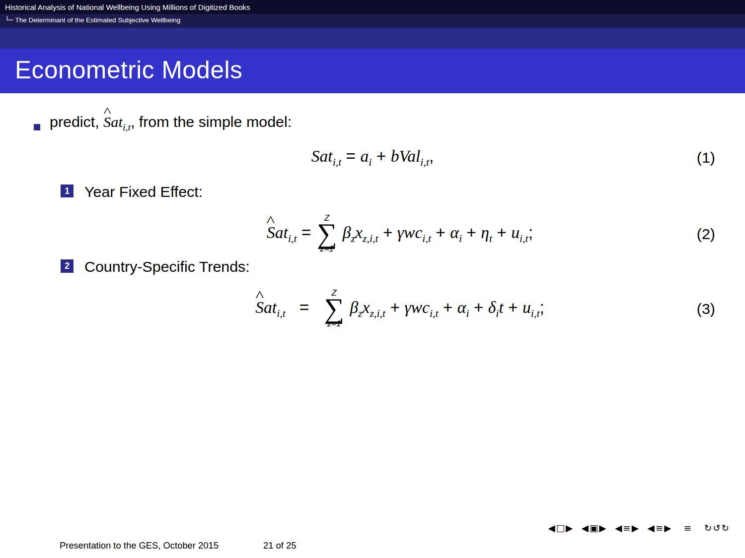Historical Analysis of National Wellbeing Using Millions of Digitized Books
└─The Determinant of the Estimated Subjective Wellbeing
Econometric Models
predict, Sati,t, from the simple model:
Sati,t = ai + bVali,t,
(1)
Year Fixed Effect:
Sati,t = Z ∑ z=1 βzxz,i,t + γwci,t + αi + ηt + ui,t;
(2)
Country-Specific Trends:
Sati,t = Z ∑ z=1 βzxz,i,t + γwci,t + αi + δit + ui,t;
(3)
◀□▶ ◀▣▶ ◀≡▶ ◀≡▶ ≡ ↻↺↻
Presentation to the GES, October 2015
21 of 25